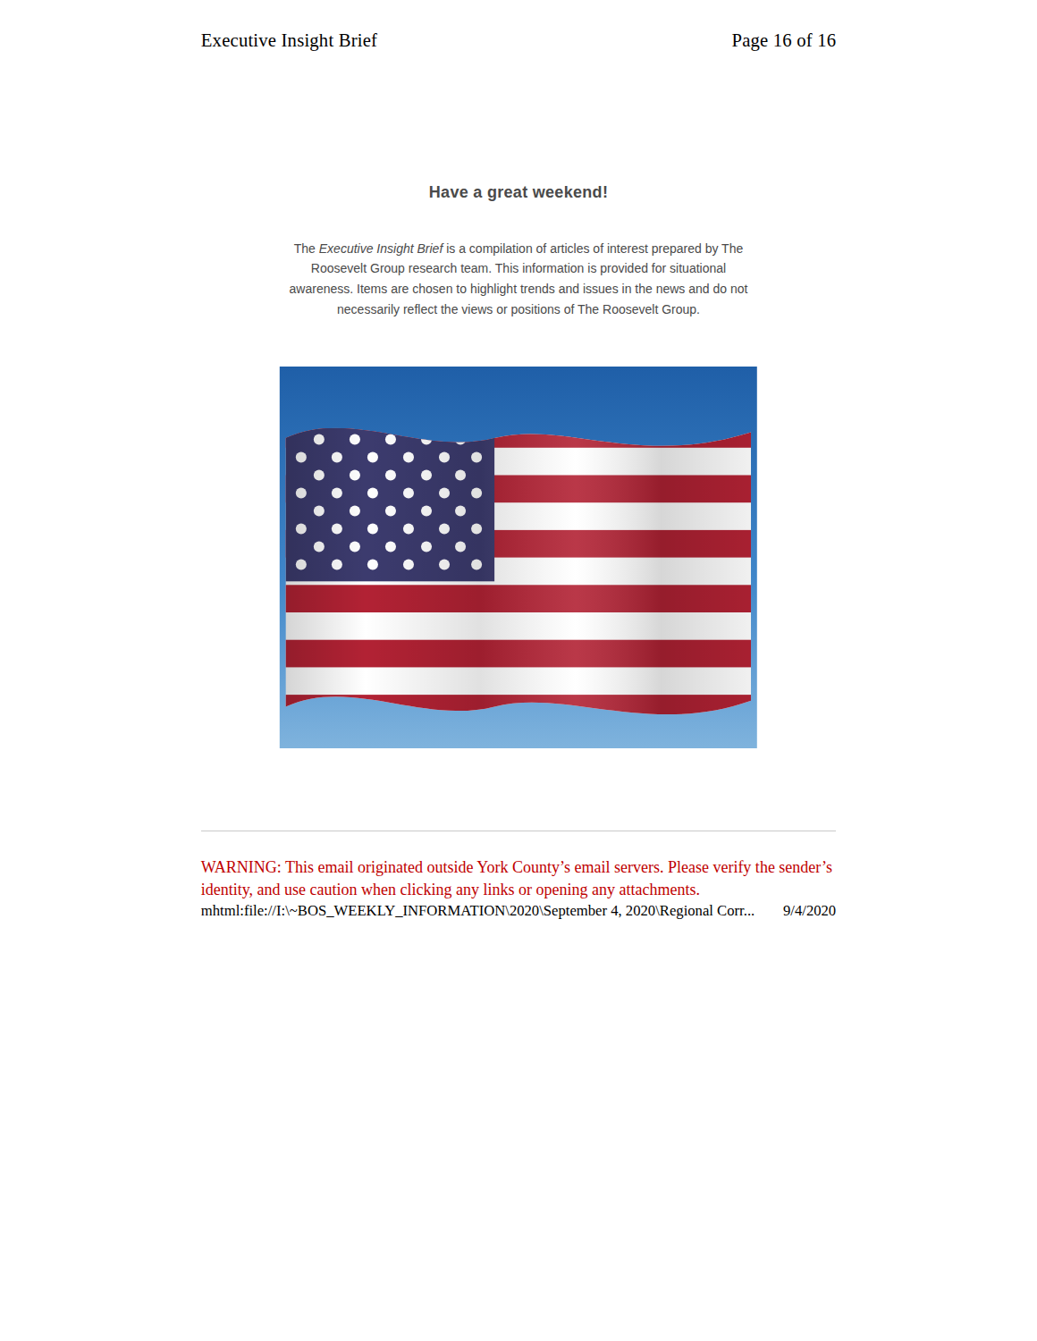Executive Insight Brief
Page 16 of 16
Have a great weekend!
The Executive Insight Brief is a compilation of articles of interest prepared by The Roosevelt Group research team. This information is provided for situational awareness. Items are chosen to highlight trends and issues in the news and do not necessarily reflect the views or positions of The Roosevelt Group.
WARNING: This email originated outside York County’s email servers. Please verify the sender’s identity, and use caution when clicking any links or opening any attachments.
mhtml:file://I:\~BOS_WEEKLY_INFORMATION\2020\September 4, 2020\Regional Corr...
9/4/2020